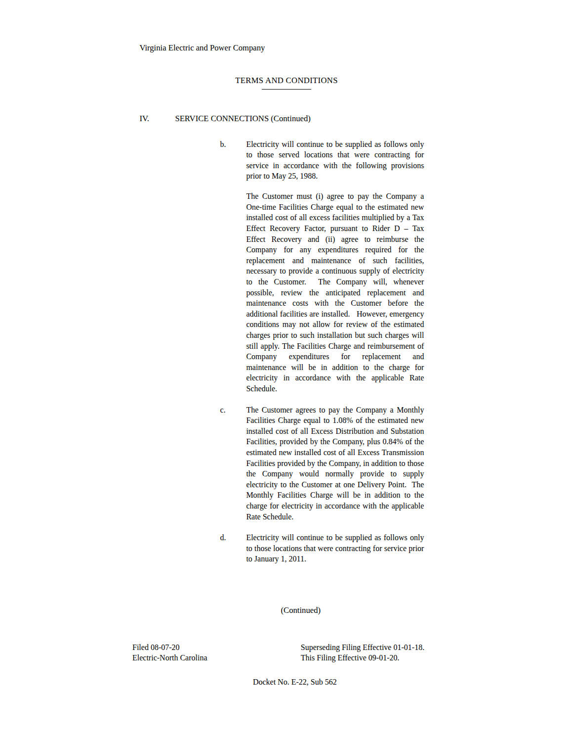Virginia Electric and Power Company
TERMS AND CONDITIONS
IV. SERVICE CONNECTIONS (Continued)
b.
Electricity will continue to be supplied as follows only to those served locations that were contracting for service in accordance with the following provisions prior to May 25, 1988.
The Customer must (i) agree to pay the Company a One-time Facilities Charge equal to the estimated new installed cost of all excess facilities multiplied by a Tax Effect Recovery Factor, pursuant to Rider D – Tax Effect Recovery and (ii) agree to reimburse the Company for any expenditures required for the replacement and maintenance of such facilities, necessary to provide a continuous supply of electricity to the Customer. The Company will, whenever possible, review the anticipated replacement and maintenance costs with the Customer before the additional facilities are installed. However, emergency conditions may not allow for review of the estimated charges prior to such installation but such charges will still apply. The Facilities Charge and reimbursement of Company expenditures for replacement and maintenance will be in addition to the charge for electricity in accordance with the applicable Rate Schedule.
c.
The Customer agrees to pay the Company a Monthly Facilities Charge equal to 1.08% of the estimated new installed cost of all Excess Distribution and Substation Facilities, provided by the Company, plus 0.84% of the estimated new installed cost of all Excess Transmission Facilities provided by the Company, in addition to those the Company would normally provide to supply electricity to the Customer at one Delivery Point. The Monthly Facilities Charge will be in addition to the charge for electricity in accordance with the applicable Rate Schedule.
d.
Electricity will continue to be supplied as follows only to those locations that were contracting for service prior to January 1, 2011.
(Continued)
Filed 08-07-20
Superseding Filing Effective 01-01-18.
Electric-North Carolina
This Filing Effective 09-01-20.
Docket No. E-22, Sub 562